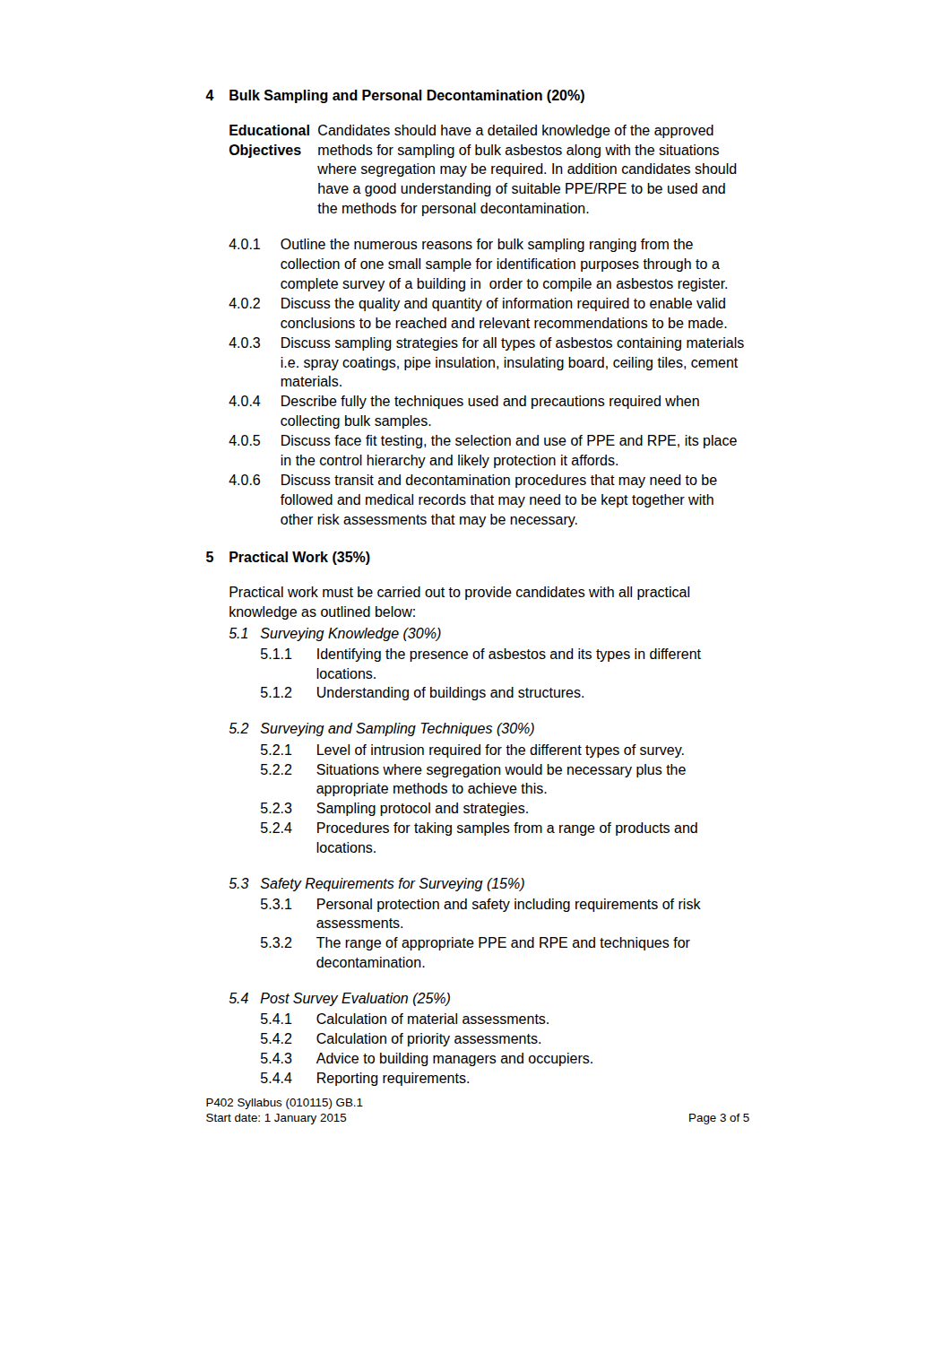4
Bulk Sampling and Personal Decontamination (20%)
Educational
Objectives
Candidates should have a detailed knowledge of the approved methods for sampling of bulk asbestos along with the situations where segregation may be required. In addition candidates should have a good understanding of suitable PPE/RPE to be used and the methods for personal decontamination.
4.0.1 Outline the numerous reasons for bulk sampling ranging from the collection of one small sample for identification purposes through to a complete survey of a building in order to compile an asbestos register.
4.0.2 Discuss the quality and quantity of information required to enable valid conclusions to be reached and relevant recommendations to be made.
4.0.3 Discuss sampling strategies for all types of asbestos containing materials i.e. spray coatings, pipe insulation, insulating board, ceiling tiles, cement materials.
4.0.4 Describe fully the techniques used and precautions required when collecting bulk samples.
4.0.5 Discuss face fit testing, the selection and use of PPE and RPE, its place in the control hierarchy and likely protection it affords.
4.0.6 Discuss transit and decontamination procedures that may need to be followed and medical records that may need to be kept together with other risk assessments that may be necessary.
5
Practical Work (35%)
Practical work must be carried out to provide candidates with all practical knowledge as outlined below:
5.1 Surveying Knowledge (30%)
5.1.1 Identifying the presence of asbestos and its types in different locations.
5.1.2 Understanding of buildings and structures.
5.2 Surveying and Sampling Techniques (30%)
5.2.1 Level of intrusion required for the different types of survey.
5.2.2 Situations where segregation would be necessary plus the appropriate methods to achieve this.
5.2.3 Sampling protocol and strategies.
5.2.4 Procedures for taking samples from a range of products and locations.
5.3 Safety Requirements for Surveying (15%)
5.3.1 Personal protection and safety including requirements of risk assessments.
5.3.2 The range of appropriate PPE and RPE and techniques for decontamination.
5.4 Post Survey Evaluation (25%)
5.4.1 Calculation of material assessments.
5.4.2 Calculation of priority assessments.
5.4.3 Advice to building managers and occupiers.
5.4.4 Reporting requirements.
P402 Syllabus (010115) GB.1
Start date: 1 January 2015
Page 3 of 5